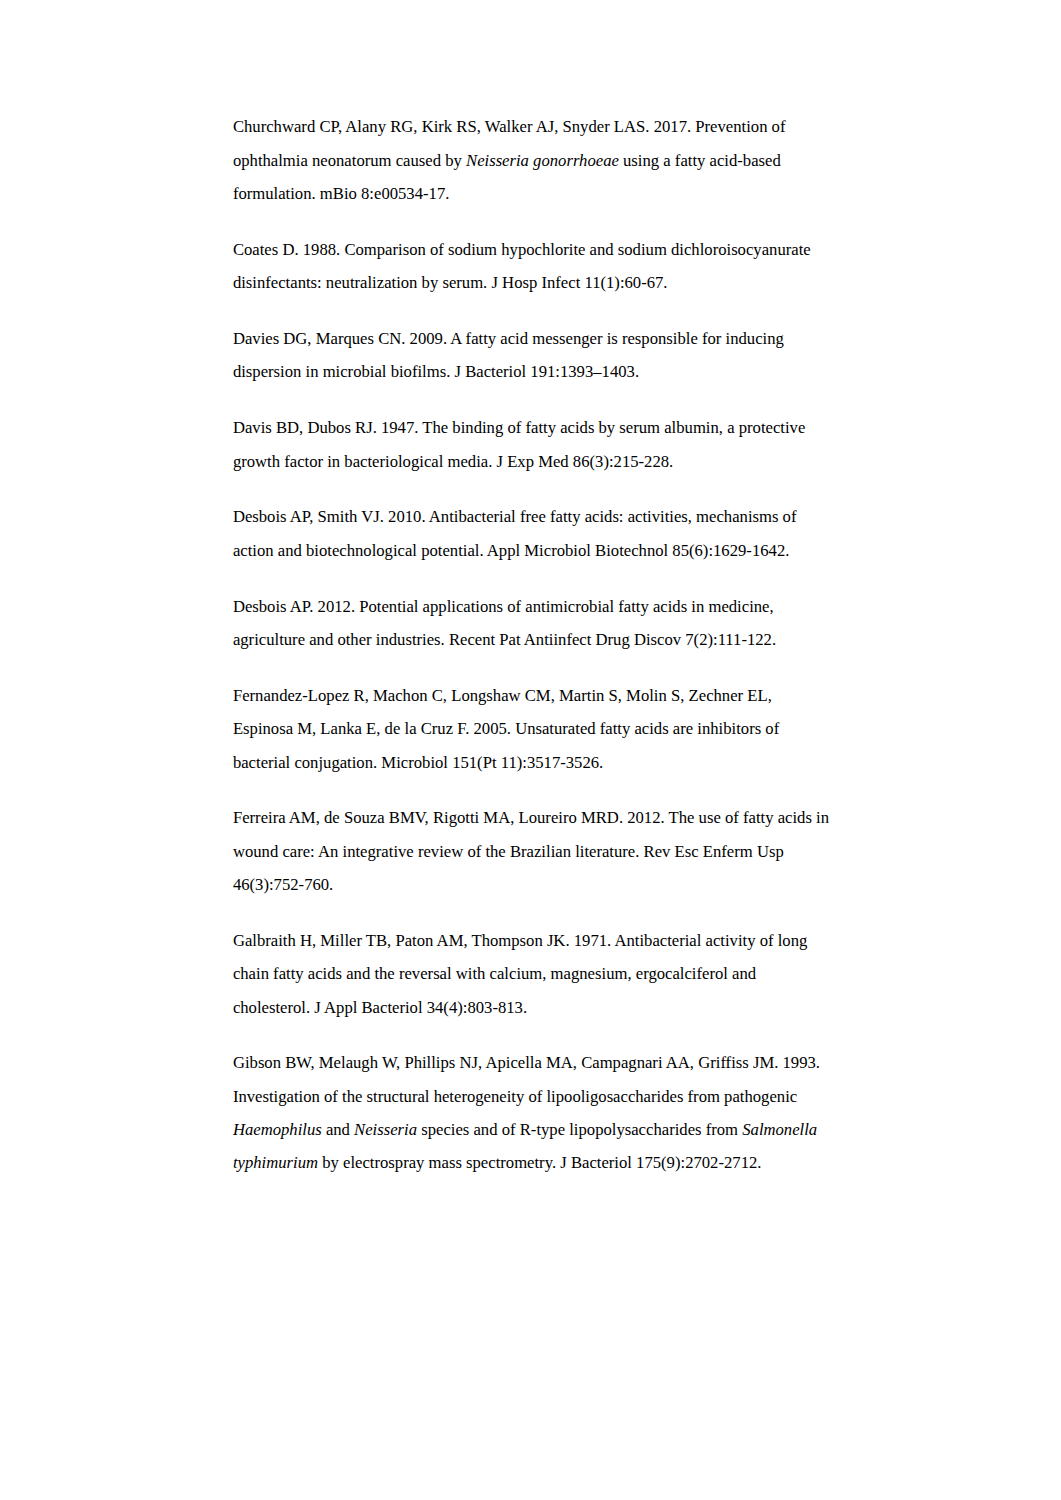Churchward CP, Alany RG, Kirk RS, Walker AJ, Snyder LAS. 2017. Prevention of ophthalmia neonatorum caused by Neisseria gonorrhoeae using a fatty acid-based formulation. mBio 8:e00534-17.
Coates D. 1988. Comparison of sodium hypochlorite and sodium dichloroisocyanurate disinfectants: neutralization by serum. J Hosp Infect 11(1):60-67.
Davies DG, Marques CN. 2009. A fatty acid messenger is responsible for inducing dispersion in microbial biofilms. J Bacteriol 191:1393–1403.
Davis BD, Dubos RJ. 1947. The binding of fatty acids by serum albumin, a protective growth factor in bacteriological media. J Exp Med 86(3):215-228.
Desbois AP, Smith VJ. 2010. Antibacterial free fatty acids: activities, mechanisms of action and biotechnological potential. Appl Microbiol Biotechnol 85(6):1629-1642.
Desbois AP. 2012. Potential applications of antimicrobial fatty acids in medicine, agriculture and other industries. Recent Pat Antiinfect Drug Discov 7(2):111-122.
Fernandez-Lopez R, Machon C, Longshaw CM, Martin S, Molin S, Zechner EL, Espinosa M, Lanka E, de la Cruz F. 2005. Unsaturated fatty acids are inhibitors of bacterial conjugation. Microbiol 151(Pt 11):3517-3526.
Ferreira AM, de Souza BMV, Rigotti MA, Loureiro MRD. 2012. The use of fatty acids in wound care: An integrative review of the Brazilian literature. Rev Esc Enferm Usp 46(3):752-760.
Galbraith H, Miller TB, Paton AM, Thompson JK. 1971. Antibacterial activity of long chain fatty acids and the reversal with calcium, magnesium, ergocalciferol and cholesterol. J Appl Bacteriol 34(4):803-813.
Gibson BW, Melaugh W, Phillips NJ, Apicella MA, Campagnari AA, Griffiss JM. 1993. Investigation of the structural heterogeneity of lipooligosaccharides from pathogenic Haemophilus and Neisseria species and of R-type lipopolysaccharides from Salmonella typhimurium by electrospray mass spectrometry. J Bacteriol 175(9):2702-2712.